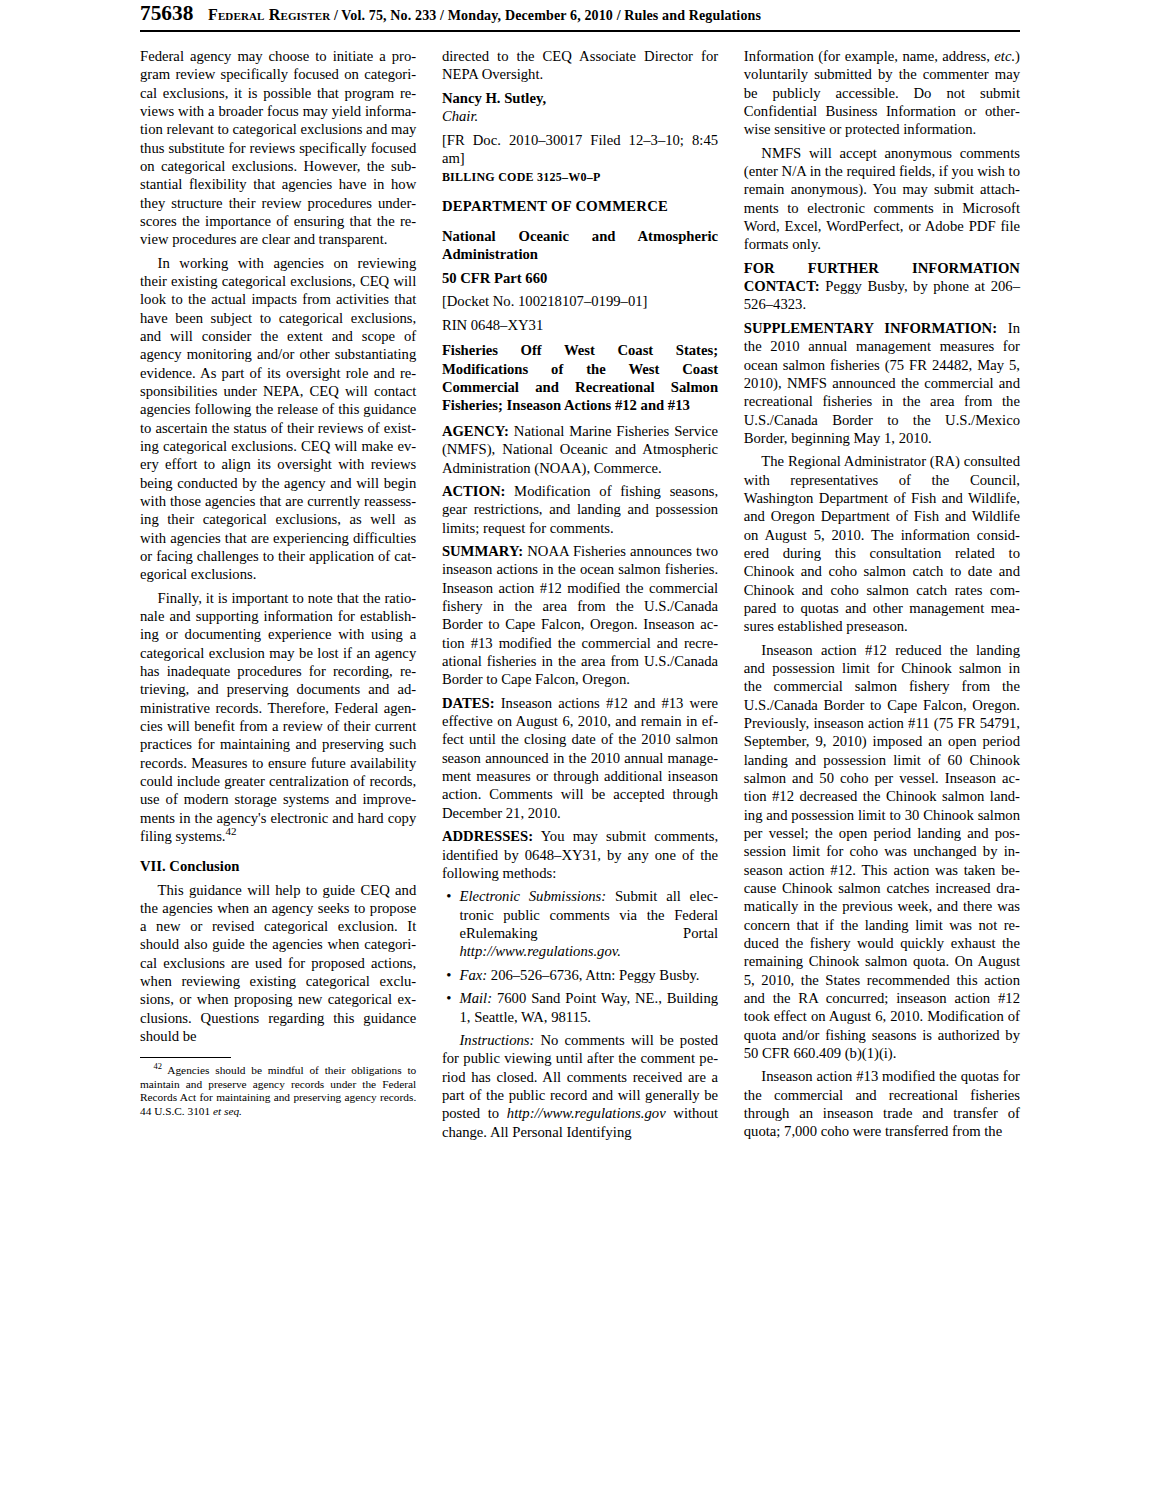75638 Federal Register / Vol. 75, No. 233 / Monday, December 6, 2010 / Rules and Regulations
Federal agency may choose to initiate a program review specifically focused on categorical exclusions, it is possible that program reviews with a broader focus may yield information relevant to categorical exclusions and may thus substitute for reviews specifically focused on categorical exclusions. However, the substantial flexibility that agencies have in how they structure their review procedures underscores the importance of ensuring that the review procedures are clear and transparent.
In working with agencies on reviewing their existing categorical exclusions, CEQ will look to the actual impacts from activities that have been subject to categorical exclusions, and will consider the extent and scope of agency monitoring and/or other substantiating evidence. As part of its oversight role and responsibilities under NEPA, CEQ will contact agencies following the release of this guidance to ascertain the status of their reviews of existing categorical exclusions. CEQ will make every effort to align its oversight with reviews being conducted by the agency and will begin with those agencies that are currently reassessing their categorical exclusions, as well as with agencies that are experiencing difficulties or facing challenges to their application of categorical exclusions.
Finally, it is important to note that the rationale and supporting information for establishing or documenting experience with using a categorical exclusion may be lost if an agency has inadequate procedures for recording, retrieving, and preserving documents and administrative records. Therefore, Federal agencies will benefit from a review of their current practices for maintaining and preserving such records. Measures to ensure future availability could include greater centralization of records, use of modern storage systems and improvements in the agency's electronic and hard copy filing systems.42
VII. Conclusion
This guidance will help to guide CEQ and the agencies when an agency seeks to propose a new or revised categorical exclusion. It should also guide the agencies when categorical exclusions are used for proposed actions, when reviewing existing categorical exclusions, or when proposing new categorical exclusions. Questions regarding this guidance should be
42 Agencies should be mindful of their obligations to maintain and preserve agency records under the Federal Records Act for maintaining and preserving agency records. 44 U.S.C. 3101 et seq.
directed to the CEQ Associate Director for NEPA Oversight.
Nancy H. Sutley,
Chair.
[FR Doc. 2010–30017 Filed 12–3–10; 8:45 am]
BILLING CODE 3125–W0–P
DEPARTMENT OF COMMERCE
National Oceanic and Atmospheric Administration
50 CFR Part 660
[Docket No. 100218107–0199–01]
RIN 0648–XY31
Fisheries Off West Coast States; Modifications of the West Coast Commercial and Recreational Salmon Fisheries; Inseason Actions #12 and #13
AGENCY: National Marine Fisheries Service (NMFS), National Oceanic and Atmospheric Administration (NOAA), Commerce.
ACTION: Modification of fishing seasons, gear restrictions, and landing and possession limits; request for comments.
SUMMARY: NOAA Fisheries announces two inseason actions in the ocean salmon fisheries. Inseason action #12 modified the commercial fishery in the area from the U.S./Canada Border to Cape Falcon, Oregon. Inseason action #13 modified the commercial and recreational fisheries in the area from U.S./Canada Border to Cape Falcon, Oregon.
DATES: Inseason actions #12 and #13 were effective on August 6, 2010, and remain in effect until the closing date of the 2010 salmon season announced in the 2010 annual management measures or through additional inseason action. Comments will be accepted through December 21, 2010.
ADDRESSES: You may submit comments, identified by 0648–XY31, by any one of the following methods:
Electronic Submissions: Submit all electronic public comments via the Federal eRulemaking Portal http://www.regulations.gov.
Fax: 206–526–6736, Attn: Peggy Busby.
Mail: 7600 Sand Point Way, NE., Building 1, Seattle, WA, 98115.
Instructions: No comments will be posted for public viewing until after the comment period has closed. All comments received are a part of the public record and will generally be posted to http://www.regulations.gov without change. All Personal Identifying
Information (for example, name, address, etc.) voluntarily submitted by the commenter may be publicly accessible. Do not submit Confidential Business Information or otherwise sensitive or protected information.
NMFS will accept anonymous comments (enter N/A in the required fields, if you wish to remain anonymous). You may submit attachments to electronic comments in Microsoft Word, Excel, WordPerfect, or Adobe PDF file formats only.
FOR FURTHER INFORMATION CONTACT: Peggy Busby, by phone at 206–526–4323.
SUPPLEMENTARY INFORMATION: In the 2010 annual management measures for ocean salmon fisheries (75 FR 24482, May 5, 2010), NMFS announced the commercial and recreational fisheries in the area from the U.S./Canada Border to the U.S./Mexico Border, beginning May 1, 2010.
The Regional Administrator (RA) consulted with representatives of the Council, Washington Department of Fish and Wildlife, and Oregon Department of Fish and Wildlife on August 5, 2010. The information considered during this consultation related to Chinook and coho salmon catch to date and Chinook and coho salmon catch rates compared to quotas and other management measures established preseason.
Inseason action #12 reduced the landing and possession limit for Chinook salmon in the commercial salmon fishery from the U.S./Canada Border to Cape Falcon, Oregon. Previously, inseason action #11 (75 FR 54791, September, 9, 2010) imposed an open period landing and possession limit of 60 Chinook salmon and 50 coho per vessel. Inseason action #12 decreased the Chinook salmon landing and possession limit to 30 Chinook salmon per vessel; the open period landing and possession limit for coho was unchanged by inseason action #12. This action was taken because Chinook salmon catches increased dramatically in the previous week, and there was concern that if the landing limit was not reduced the fishery would quickly exhaust the remaining Chinook salmon quota. On August 5, 2010, the States recommended this action and the RA concurred; inseason action #12 took effect on August 6, 2010. Modification of quota and/or fishing seasons is authorized by 50 CFR 660.409 (b)(1)(i).
Inseason action #13 modified the quotas for the commercial and recreational fisheries through an inseason trade and transfer of quota; 7,000 coho were transferred from the